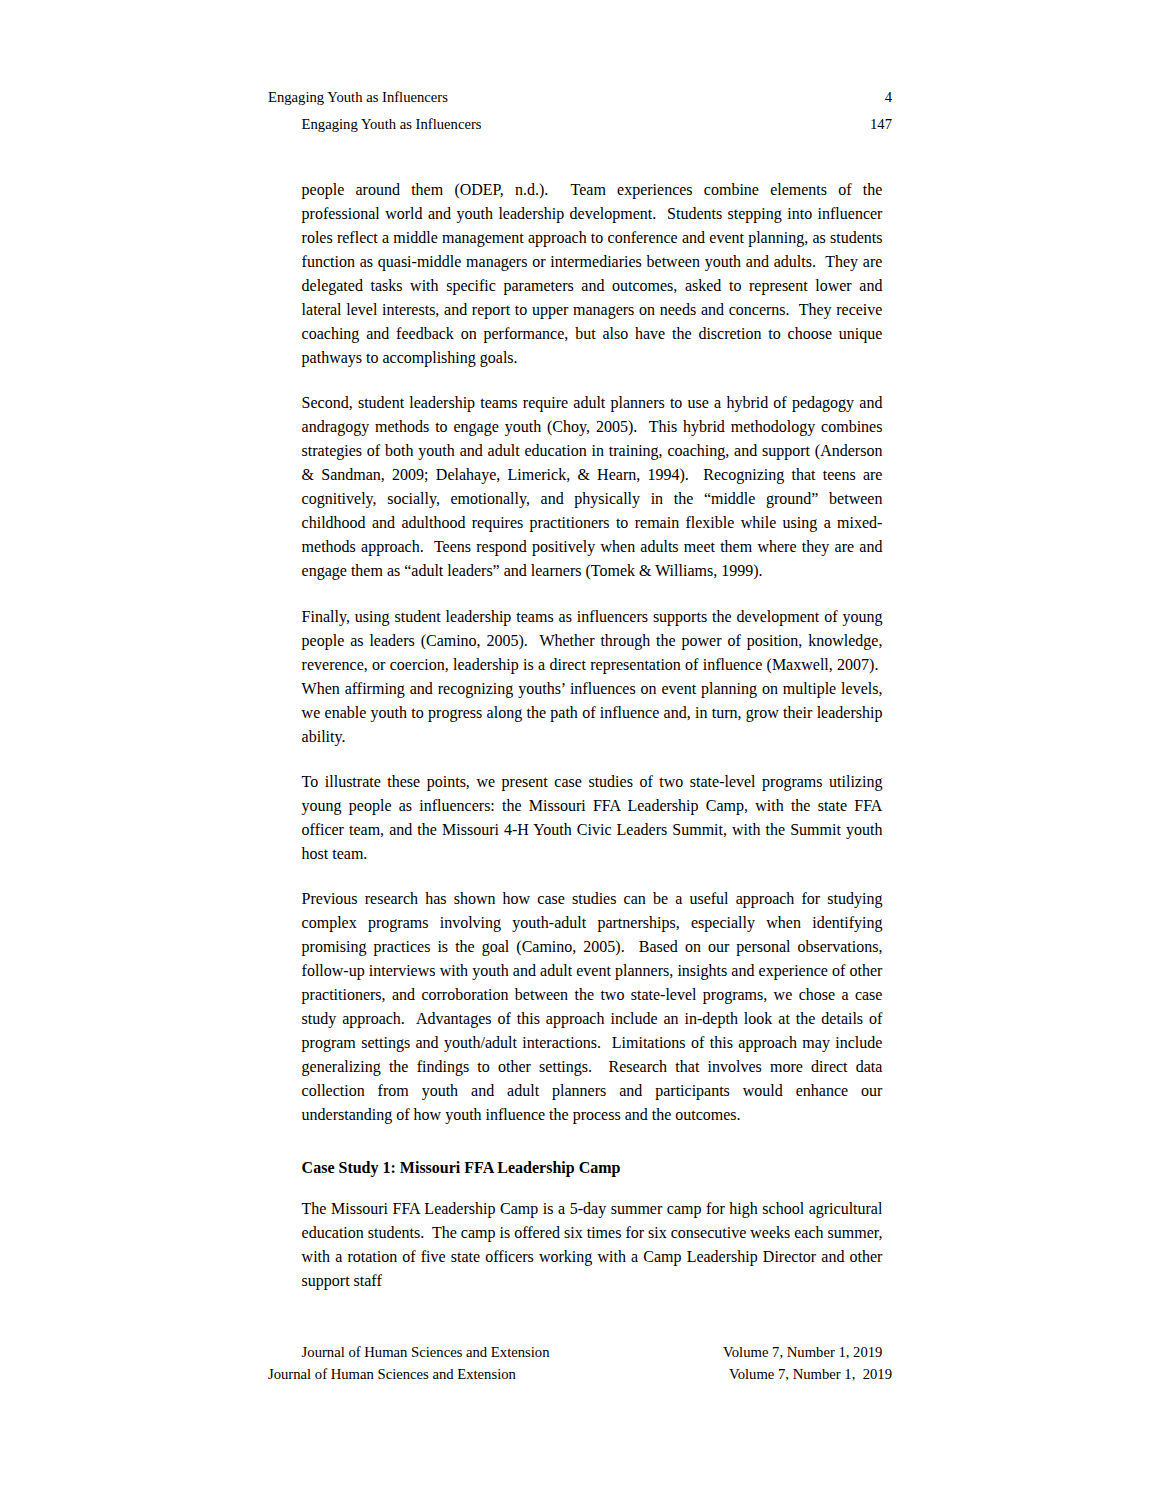Engaging Youth as Influencers 4
Engaging Youth as Influencers 147
people around them (ODEP, n.d.). Team experiences combine elements of the professional world and youth leadership development. Students stepping into influencer roles reflect a middle management approach to conference and event planning, as students function as quasi-middle managers or intermediaries between youth and adults. They are delegated tasks with specific parameters and outcomes, asked to represent lower and lateral level interests, and report to upper managers on needs and concerns. They receive coaching and feedback on performance, but also have the discretion to choose unique pathways to accomplishing goals.
Second, student leadership teams require adult planners to use a hybrid of pedagogy and andragogy methods to engage youth (Choy, 2005). This hybrid methodology combines strategies of both youth and adult education in training, coaching, and support (Anderson & Sandman, 2009; Delahaye, Limerick, & Hearn, 1994). Recognizing that teens are cognitively, socially, emotionally, and physically in the “middle ground” between childhood and adulthood requires practitioners to remain flexible while using a mixed-methods approach. Teens respond positively when adults meet them where they are and engage them as “adult leaders” and learners (Tomek & Williams, 1999).
Finally, using student leadership teams as influencers supports the development of young people as leaders (Camino, 2005). Whether through the power of position, knowledge, reverence, or coercion, leadership is a direct representation of influence (Maxwell, 2007). When affirming and recognizing youths’ influences on event planning on multiple levels, we enable youth to progress along the path of influence and, in turn, grow their leadership ability.
To illustrate these points, we present case studies of two state-level programs utilizing young people as influencers: the Missouri FFA Leadership Camp, with the state FFA officer team, and the Missouri 4-H Youth Civic Leaders Summit, with the Summit youth host team.
Previous research has shown how case studies can be a useful approach for studying complex programs involving youth-adult partnerships, especially when identifying promising practices is the goal (Camino, 2005). Based on our personal observations, follow-up interviews with youth and adult event planners, insights and experience of other practitioners, and corroboration between the two state-level programs, we chose a case study approach. Advantages of this approach include an in-depth look at the details of program settings and youth/adult interactions. Limitations of this approach may include generalizing the findings to other settings. Research that involves more direct data collection from youth and adult planners and participants would enhance our understanding of how youth influence the process and the outcomes.
Case Study 1: Missouri FFA Leadership Camp
The Missouri FFA Leadership Camp is a 5-day summer camp for high school agricultural education students. The camp is offered six times for six consecutive weeks each summer, with a rotation of five state officers working with a Camp Leadership Director and other support staff
Journal of Human Sciences and Extension Volume 7, Number 1, 2019
Journal of Human Sciences and Extension Volume 7, Number 1, 2019